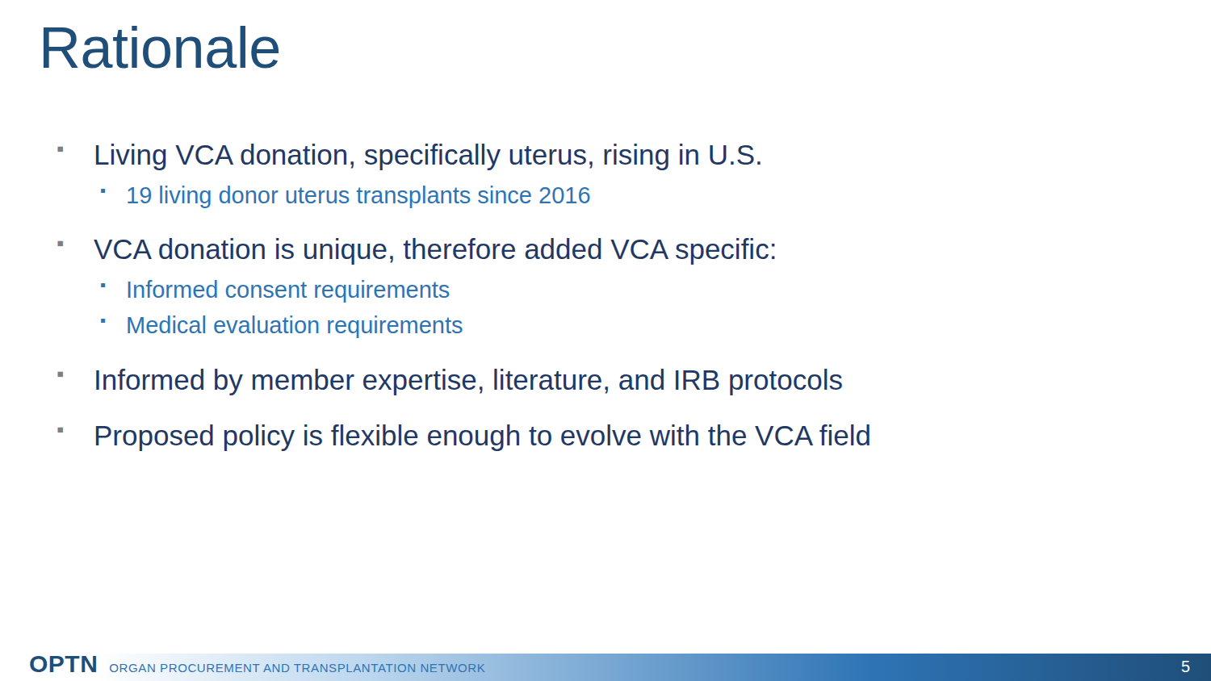Rationale
Living VCA donation, specifically uterus, rising in U.S.
19 living donor uterus transplants since 2016
VCA donation is unique, therefore added VCA specific:
Informed consent requirements
Medical evaluation requirements
Informed by member expertise, literature, and IRB protocols
Proposed policy is flexible enough to evolve with the VCA field
OPTN Organ Procurement and Transplantation Network
5